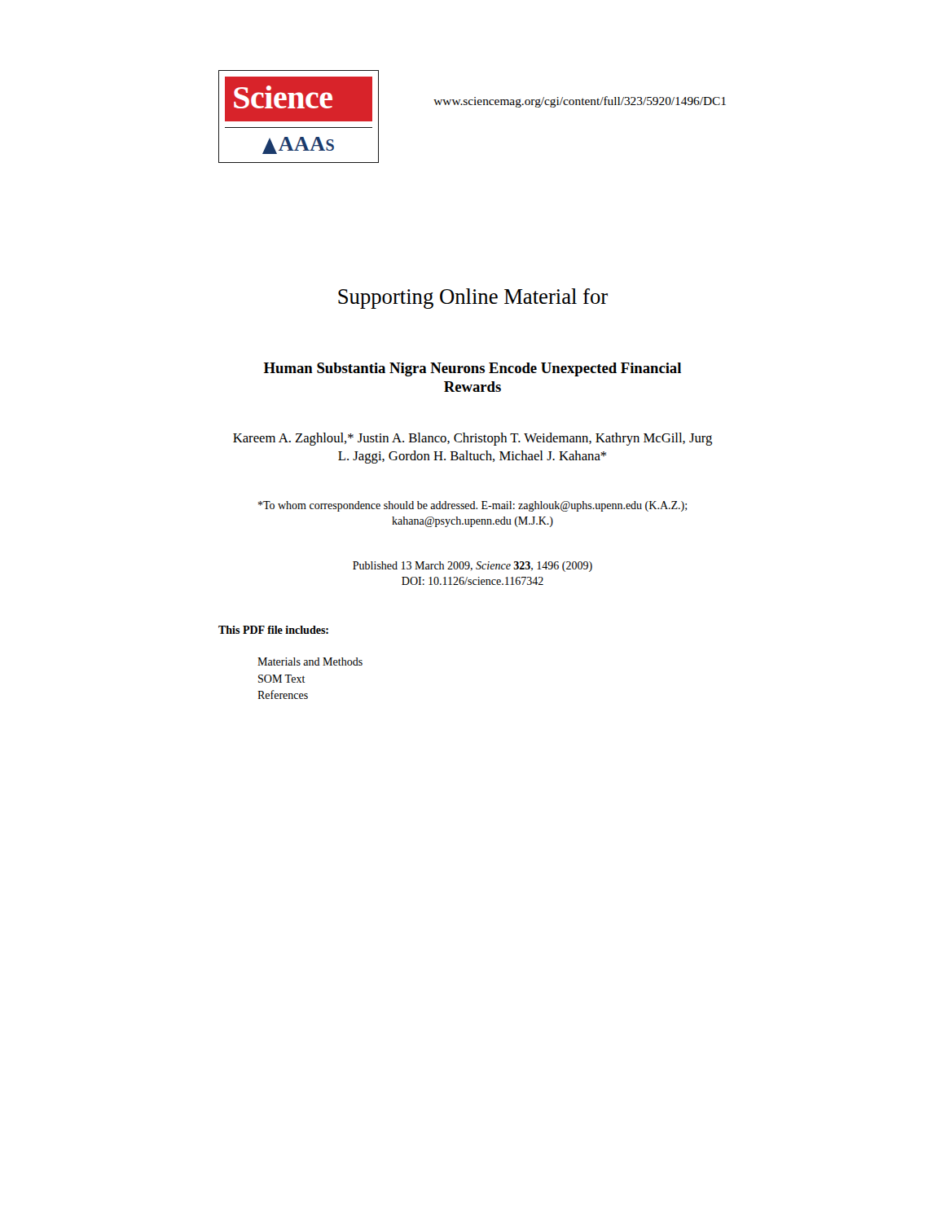Science
AAAS
www.sciencemag.org/cgi/content/full/323/5920/1496/DC1
Supporting Online Material for
Human Substantia Nigra Neurons Encode Unexpected Financial
Rewards
Kareem A. Zaghloul,* Justin A. Blanco, Christoph T. Weidemann, Kathryn McGill, Jurg
L. Jaggi, Gordon H. Baltuch, Michael J. Kahana*
*To whom correspondence should be addressed. E-mail: zaghlouk@uphs.upenn.edu (K.A.Z.);
kahana@psych.upenn.edu (M.J.K.)
Published 13 March 2009, Science 323, 1496 (2009)
DOI: 10.1126/science.1167342
This PDF file includes:
Materials and Methods
SOM Text
References